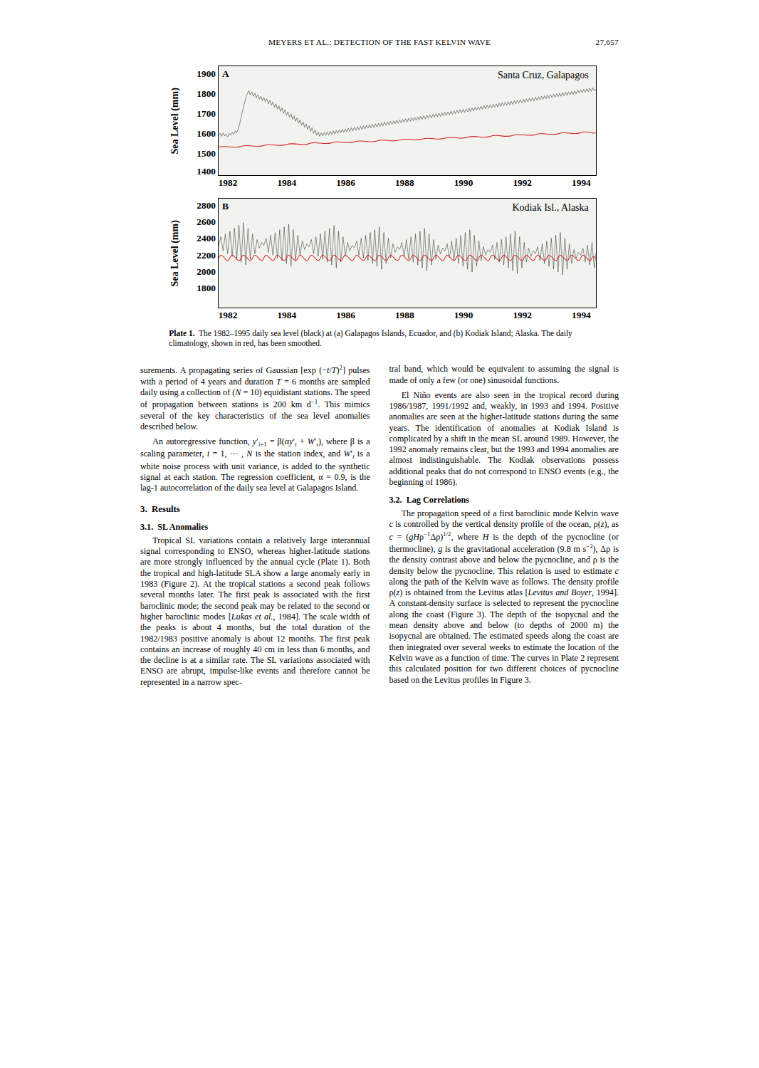MEYERS ET AL.: DETECTION OF THE FAST KELVIN WAVE 27,657
Sea Level (mm)
1900 1800 1700 1600 1500 1400
A Santa Cruz, Galapagos
1982 1984 1986 1988 1990 1992 1994
Sea Level (mm)
2800 2600 2400 2200 2000 1800
B Kodiak Isl., Alaska
1982 1984 1986 1988 1990 1992 1994
Plate 1. The 1982–1995 daily sea level (black) at (a) Galapagos Islands, Ecuador, and (b) Kodiak Island; Alaska. The daily climatology, shown in red, has been smoothed.
surements. A propagating series of Gaussian [exp (−t/T)2] pulses with a period of 4 years and duration T = 6 months are sampled daily using a collection of (N = 10) equidistant stations. The speed of propagation between stations is 200 km d−1. This mimics several of the key characteristics of the sea level anomalies described below.
An autoregressive function, y′i+1 = β(αy′t + W′t), where β is a scaling parameter, i = 1, ··· , N is the station index, and W′t is a white noise process with unit variance, is added to the synthetic signal at each station. The regression coefficient, α = 0.9, is the lag-1 autocorrelation of the daily sea level at Galapagos Island.
3. Results
3.1. SL Anomalies
Tropical SL variations contain a relatively large interannual signal corresponding to ENSO, whereas higher-latitude stations are more strongly influenced by the annual cycle (Plate 1). Both the tropical and high-latitude SLA show a large anomaly early in 1983 (Figure 2). At the tropical stations a second peak follows several months later. The first peak is associated with the first baroclinic mode; the second peak may be related to the second or higher baroclinic modes [Lukas et al., 1984]. The scale width of the peaks is about 4 months, but the total duration of the 1982/1983 positive anomaly is about 12 months. The first peak contains an increase of roughly 40 cm in less than 6 months, and the decline is at a similar rate. The SL variations associated with ENSO are abrupt, impulse-like events and therefore cannot be represented in a narrow spec-
tral band, which would be equivalent to assuming the signal is made of only a few (or one) sinusoidal functions.
El Niño events are also seen in the tropical record during 1986/1987, 1991/1992 and, weakly, in 1993 and 1994. Positive anomalies are seen at the higher-latitude stations during the same years. The identification of anomalies at Kodiak Island is complicated by a shift in the mean SL around 1989. However, the 1992 anomaly remains clear, but the 1993 and 1994 anomalies are almost indistinguishable. The Kodiak observations possess additional peaks that do not correspond to ENSO events (e.g., the beginning of 1986).
3.2. Lag Correlations
The propagation speed of a first baroclinic mode Kelvin wave c is controlled by the vertical density profile of the ocean, ρ(z), as c = (gHρ−1Δρ)1/2, where H is the depth of the pycnocline (or thermocline), g is the gravitational acceleration (9.8 m s−2), Δρ is the density contrast above and below the pycnocline, and ρ is the density below the pycnocline. This relation is used to estimate c along the path of the Kelvin wave as follows. The density profile ρ(z) is obtained from the Levitus atlas [Levitus and Boyer, 1994]. A constant-density surface is selected to represent the pycnocline along the coast (Figure 3). The depth of the isopycnal and the mean density above and below (to depths of 2000 m) the isopycnal are obtained. The estimated speeds along the coast are then integrated over several weeks to estimate the location of the Kelvin wave as a function of time. The curves in Plate 2 represent this calculated position for two different choices of pycnocline based on the Levitus profiles in Figure 3.